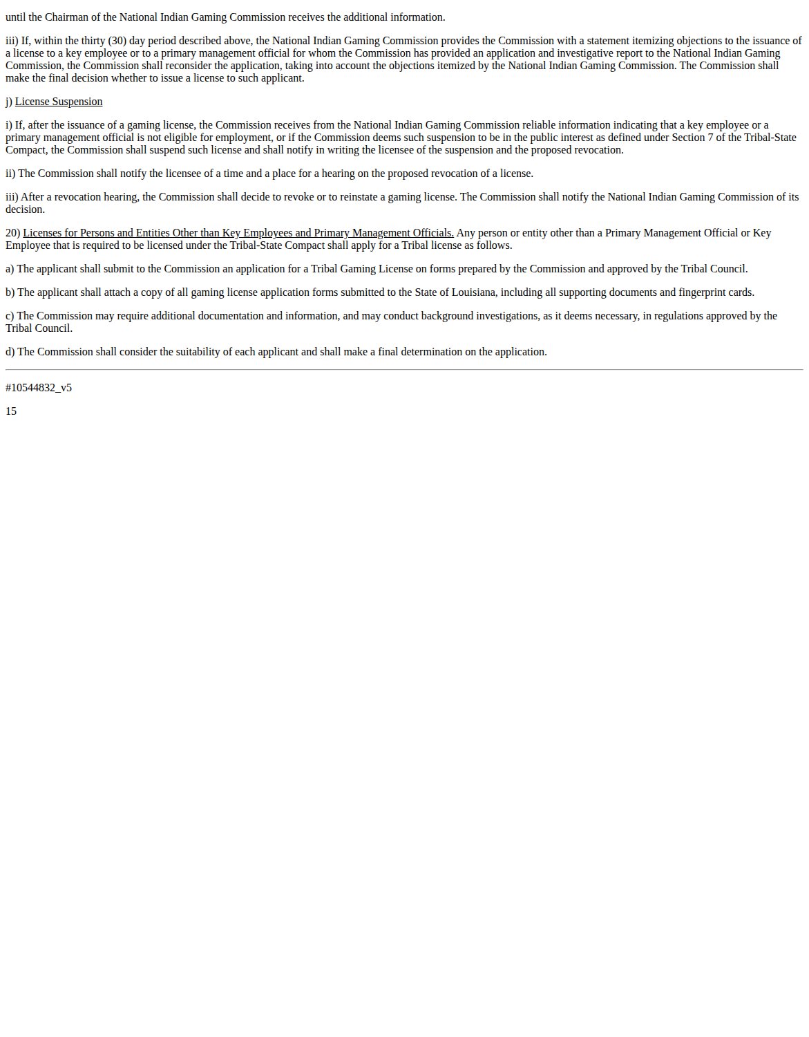until the Chairman of the National Indian Gaming Commission receives the additional information.
iii) If, within the thirty (30) day period described above, the National Indian Gaming Commission provides the Commission with a statement itemizing objections to the issuance of a license to a key employee or to a primary management official for whom the Commission has provided an application and investigative report to the National Indian Gaming Commission, the Commission shall reconsider the application, taking into account the objections itemized by the National Indian Gaming Commission. The Commission shall make the final decision whether to issue a license to such applicant.
j) License Suspension
i) If, after the issuance of a gaming license, the Commission receives from the National Indian Gaming Commission reliable information indicating that a key employee or a primary management official is not eligible for employment, or if the Commission deems such suspension to be in the public interest as defined under Section 7 of the Tribal-State Compact, the Commission shall suspend such license and shall notify in writing the licensee of the suspension and the proposed revocation.
ii) The Commission shall notify the licensee of a time and a place for a hearing on the proposed revocation of a license.
iii) After a revocation hearing, the Commission shall decide to revoke or to reinstate a gaming license. The Commission shall notify the National Indian Gaming Commission of its decision.
20) Licenses for Persons and Entities Other than Key Employees and Primary Management Officials. Any person or entity other than a Primary Management Official or Key Employee that is required to be licensed under the Tribal-State Compact shall apply for a Tribal license as follows.
a) The applicant shall submit to the Commission an application for a Tribal Gaming License on forms prepared by the Commission and approved by the Tribal Council.
b) The applicant shall attach a copy of all gaming license application forms submitted to the State of Louisiana, including all supporting documents and fingerprint cards.
c) The Commission may require additional documentation and information, and may conduct background investigations, as it deems necessary, in regulations approved by the Tribal Council.
d) The Commission shall consider the suitability of each applicant and shall make a final determination on the application.
#10544832_v5
15